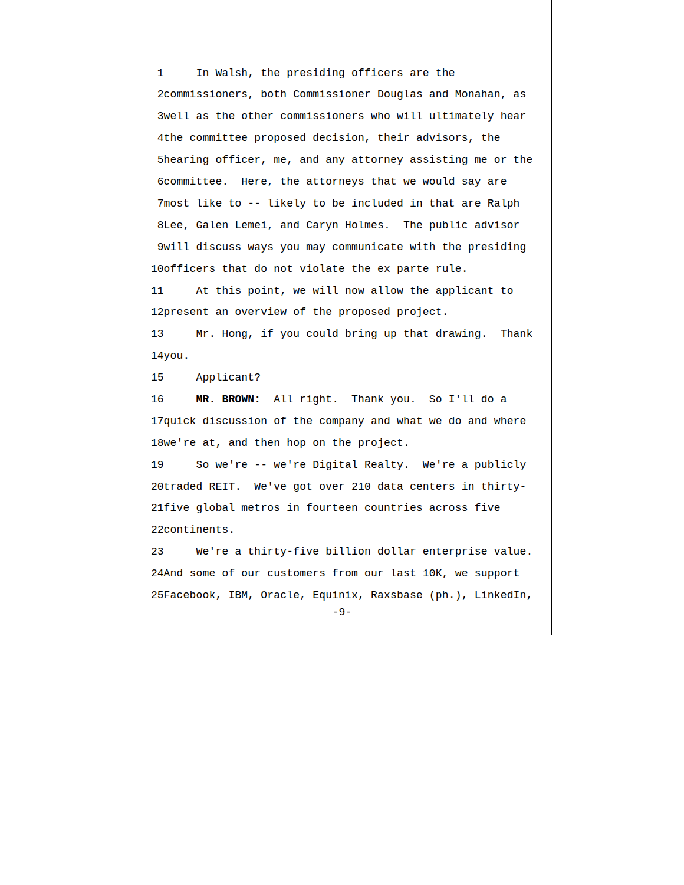| 1 | In Walsh, the presiding officers are the |
| 2 | commissioners, both Commissioner Douglas and Monahan, as |
| 3 | well as the other commissioners who will ultimately hear |
| 4 | the committee proposed decision, their advisors, the |
| 5 | hearing officer, me, and any attorney assisting me or the |
| 6 | committee. Here, the attorneys that we would say are |
| 7 | most like to -- likely to be included in that are Ralph |
| 8 | Lee, Galen Lemei, and Caryn Holmes. The public advisor |
| 9 | will discuss ways you may communicate with the presiding |
| 10 | officers that do not violate the ex parte rule. |
| 11 | At this point, we will now allow the applicant to |
| 12 | present an overview of the proposed project. |
| 13 | Mr. Hong, if you could bring up that drawing. Thank |
| 14 | you. |
| 15 | Applicant? |
| 16 | MR. BROWN: All right. Thank you. So I'll do a |
| 17 | quick discussion of the company and what we do and where |
| 18 | we're at, and then hop on the project. |
| 19 | So we're -- we're Digital Realty. We're a publicly |
| 20 | traded REIT. We've got over 210 data centers in thirty- |
| 21 | five global metros in fourteen countries across five |
| 22 | continents. |
| 23 | We're a thirty-five billion dollar enterprise value. |
| 24 | And some of our customers from our last 10K, we support |
| 25 | Facebook, IBM, Oracle, Equinix, Raxsbase (ph.), LinkedIn, |
-9-